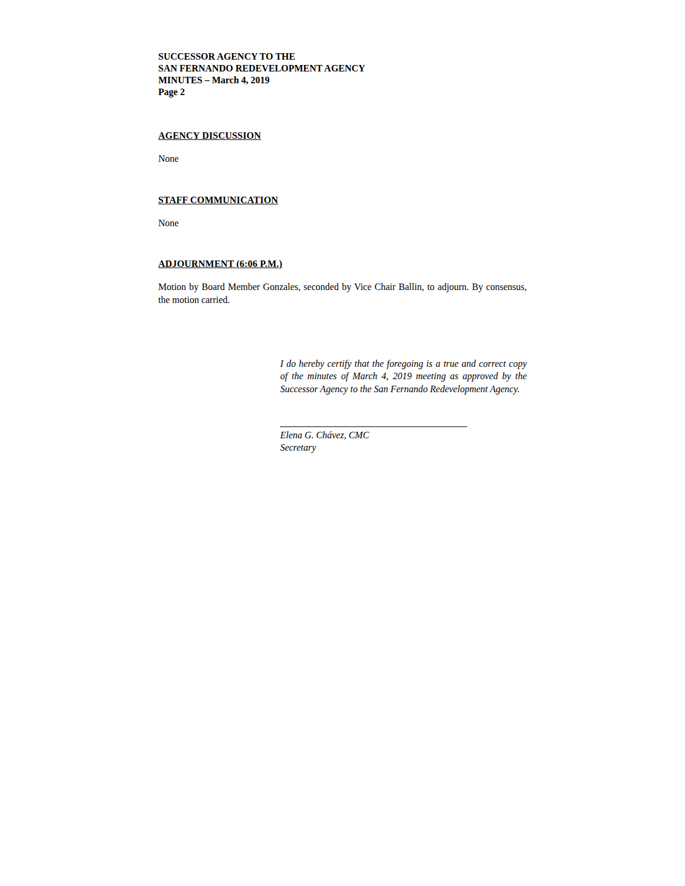SUCCESSOR AGENCY TO THE
SAN FERNANDO REDEVELOPMENT AGENCY
MINUTES – March 4, 2019
Page 2
AGENCY DISCUSSION
None
STAFF COMMUNICATION
None
ADJOURNMENT (6:06 P.M.)
Motion by Board Member Gonzales, seconded by Vice Chair Ballin, to adjourn. By consensus, the motion carried.
I do hereby certify that the foregoing is a true and correct copy of the minutes of March 4, 2019 meeting as approved by the Successor Agency to the San Fernando Redevelopment Agency.
Elena G. Chávez, CMC
Secretary